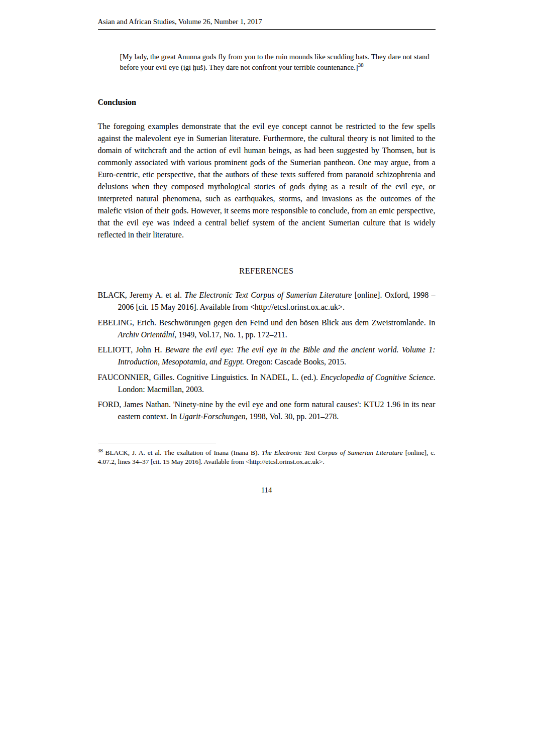Asian and African Studies, Volume 26, Number 1, 2017
[My lady, the great Anunna gods fly from you to the ruin mounds like scudding bats. They dare not stand before your evil eye (igi ḫuš). They dare not confront your terrible countenance.]38
Conclusion
The foregoing examples demonstrate that the evil eye concept cannot be restricted to the few spells against the malevolent eye in Sumerian literature. Furthermore, the cultural theory is not limited to the domain of witchcraft and the action of evil human beings, as had been suggested by Thomsen, but is commonly associated with various prominent gods of the Sumerian pantheon. One may argue, from a Euro-centric, etic perspective, that the authors of these texts suffered from paranoid schizophrenia and delusions when they composed mythological stories of gods dying as a result of the evil eye, or interpreted natural phenomena, such as earthquakes, storms, and invasions as the outcomes of the malefic vision of their gods. However, it seems more responsible to conclude, from an emic perspective, that the evil eye was indeed a central belief system of the ancient Sumerian culture that is widely reflected in their literature.
REFERENCES
BLACK, Jeremy A. et al. The Electronic Text Corpus of Sumerian Literature [online]. Oxford, 1998 – 2006 [cit. 15 May 2016]. Available from <http://etcsl.orinst.ox.ac.uk>.
EBELING, Erich. Beschwörungen gegen den Feind und den bösen Blick aus dem Zweistromlande. In Archiv Orientální, 1949, Vol.17, No. 1, pp. 172–211.
ELLIOTT, John H. Beware the evil eye: The evil eye in the Bible and the ancient world. Volume 1: Introduction, Mesopotamia, and Egypt. Oregon: Cascade Books, 2015.
FAUCONNIER, Gilles. Cognitive Linguistics. In NADEL, L. (ed.). Encyclopedia of Cognitive Science. London: Macmillan, 2003.
FORD, James Nathan. 'Ninety-nine by the evil eye and one form natural causes': KTU2 1.96 in its near eastern context. In Ugarit-Forschungen, 1998, Vol. 30, pp. 201–278.
38 BLACK, J. A. et al. The exaltation of Inana (Inana B). The Electronic Text Corpus of Sumerian Literature [online], c. 4.07.2, lines 34–37 [cit. 15 May 2016]. Available from <http://etcsl.orinst.ox.ac.uk>.
114